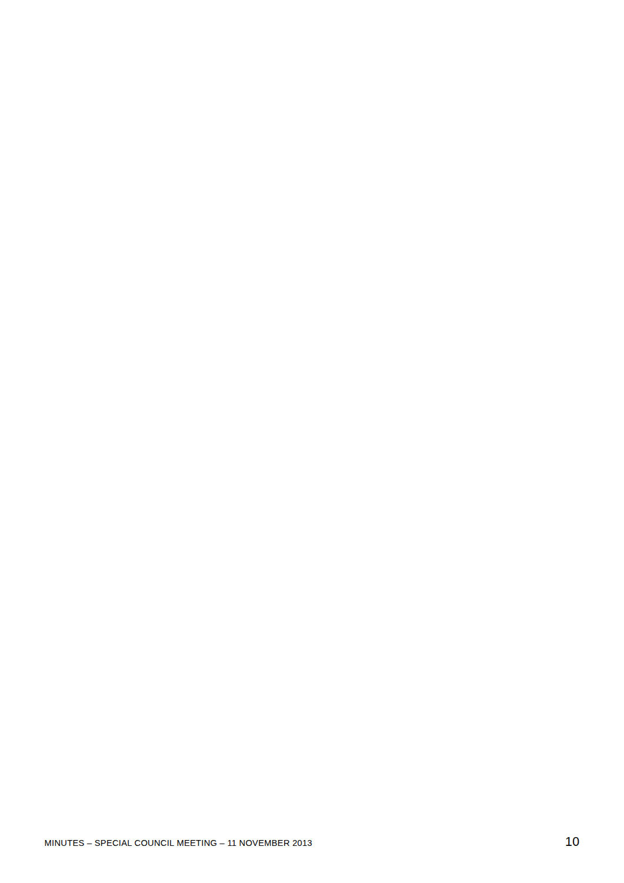Minutes – Special Council Meeting – 11 November 2013 10